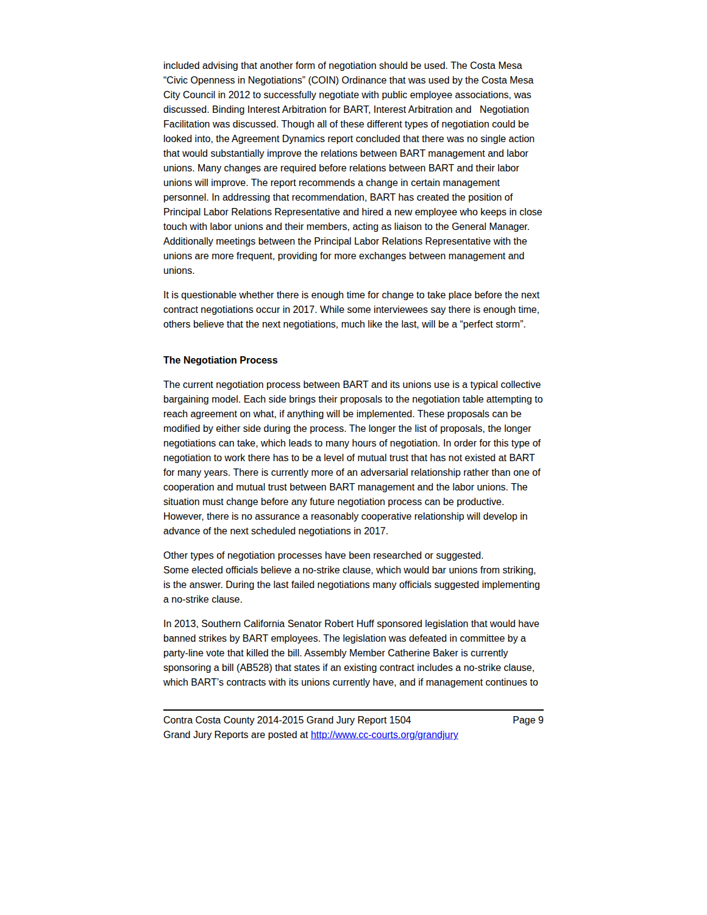included advising that another form of negotiation should be used. The Costa Mesa “Civic Openness in Negotiations” (COIN) Ordinance that was used by the Costa Mesa City Council in 2012 to successfully negotiate with public employee associations, was discussed. Binding Interest Arbitration for BART, Interest Arbitration and Negotiation Facilitation was discussed. Though all of these different types of negotiation could be looked into, the Agreement Dynamics report concluded that there was no single action that would substantially improve the relations between BART management and labor unions. Many changes are required before relations between BART and their labor unions will improve. The report recommends a change in certain management personnel. In addressing that recommendation, BART has created the position of Principal Labor Relations Representative and hired a new employee who keeps in close touch with labor unions and their members, acting as liaison to the General Manager. Additionally meetings between the Principal Labor Relations Representative with the unions are more frequent, providing for more exchanges between management and unions.
It is questionable whether there is enough time for change to take place before the next contract negotiations occur in 2017. While some interviewees say there is enough time, others believe that the next negotiations, much like the last, will be a “perfect storm”.
The Negotiation Process
The current negotiation process between BART and its unions use is a typical collective bargaining model. Each side brings their proposals to the negotiation table attempting to reach agreement on what, if anything will be implemented. These proposals can be modified by either side during the process. The longer the list of proposals, the longer negotiations can take, which leads to many hours of negotiation. In order for this type of negotiation to work there has to be a level of mutual trust that has not existed at BART for many years. There is currently more of an adversarial relationship rather than one of cooperation and mutual trust between BART management and the labor unions. The situation must change before any future negotiation process can be productive. However, there is no assurance a reasonably cooperative relationship will develop in advance of the next scheduled negotiations in 2017.
Other types of negotiation processes have been researched or suggested.
Some elected officials believe a no-strike clause, which would bar unions from striking, is the answer. During the last failed negotiations many officials suggested implementing a no-strike clause.
In 2013, Southern California Senator Robert Huff sponsored legislation that would have banned strikes by BART employees. The legislation was defeated in committee by a party-line vote that killed the bill. Assembly Member Catherine Baker is currently sponsoring a bill (AB528) that states if an existing contract includes a no-strike clause, which BART’s contracts with its unions currently have, and if management continues to
Contra Costa County 2014-2015 Grand Jury Report 1504
Grand Jury Reports are posted at http://www.cc-courts.org/grandjury
Page 9